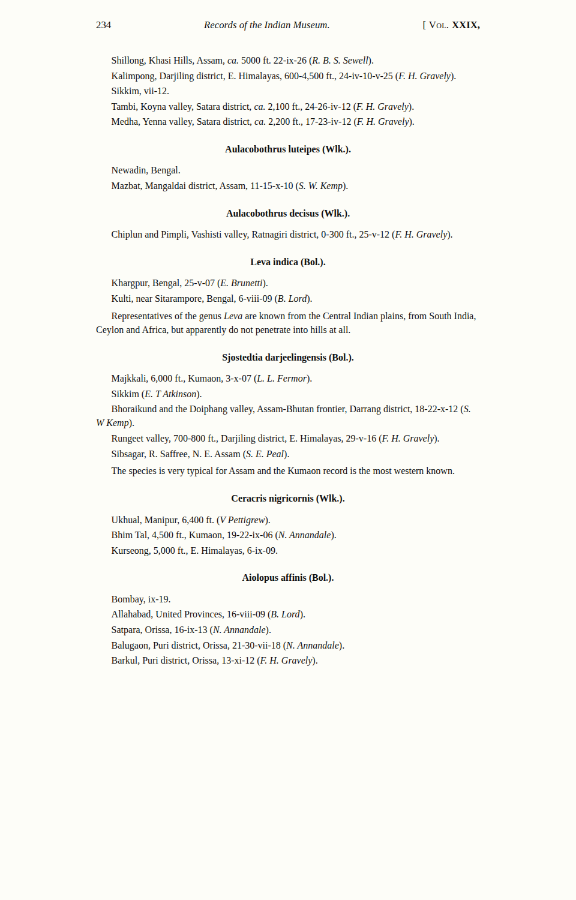234 Records of the Indian Museum. [ Vol. XXIX,
Shillong, Khasi Hills, Assam, ca. 5000 ft. 22-ix-26 (R. B. S. Sewell).
Kalimpong, Darjiling district, E. Himalayas, 600-4,500 ft., 24-iv-10-v-25 (F. H. Gravely).
Sikkim, vii-12.
Tambi, Koyna valley, Satara district, ca. 2,100 ft., 24-26-iv-12 (F. H. Gravely).
Medha, Yenna valley, Satara district, ca. 2,200 ft., 17-23-iv-12 (F. H. Gravely).
Aulacobothrus luteipes (Wlk.).
Newadin, Bengal.
Mazbat, Mangaldai district, Assam, 11-15-x-10 (S. W. Kemp).
Aulacobothrus decisus (Wlk.).
Chiplun and Pimpli, Vashisti valley, Ratnagiri district, 0-300 ft., 25-v-12 (F. H. Gravely).
Leva indica (Bol.).
Khargpur, Bengal, 25-v-07 (E. Brunetti).
Kulti, near Sitarampore, Bengal, 6-viii-09 (B. Lord).
Representatives of the genus Leva are known from the Central Indian plains, from South India, Ceylon and Africa, but apparently do not penetrate into hills at all.
Sjostedtia darjeelingensis (Bol.).
Majkkali, 6,000 ft., Kumaon, 3-x-07 (L. L. Fermor).
Sikkim (E. T Atkinson).
Bhoraikund and the Doiphang valley, Assam-Bhutan frontier, Darrang district, 18-22-x-12 (S. W Kemp).
Rungeet valley, 700-800 ft., Darjiling district, E. Himalayas, 29-v-16 (F. H. Gravely).
Sibsagar, R. Saffree, N. E. Assam (S. E. Peal).
The species is very typical for Assam and the Kumaon record is the most western known.
Ceracris nigricornis (Wlk.).
Ukhual, Manipur, 6,400 ft. (V Pettigrew).
Bhim Tal, 4,500 ft., Kumaon, 19-22-ix-06 (N. Annandale).
Kurseong, 5,000 ft., E. Himalayas, 6-ix-09.
Aiolopus affinis (Bol.).
Bombay, ix-19.
Allahabad, United Provinces, 16-viii-09 (B. Lord).
Satpara, Orissa, 16-ix-13 (N. Annandale).
Balugaon, Puri district, Orissa, 21-30-vii-18 (N. Annandale).
Barkul, Puri district, Orissa, 13-xi-12 (F. H. Gravely).